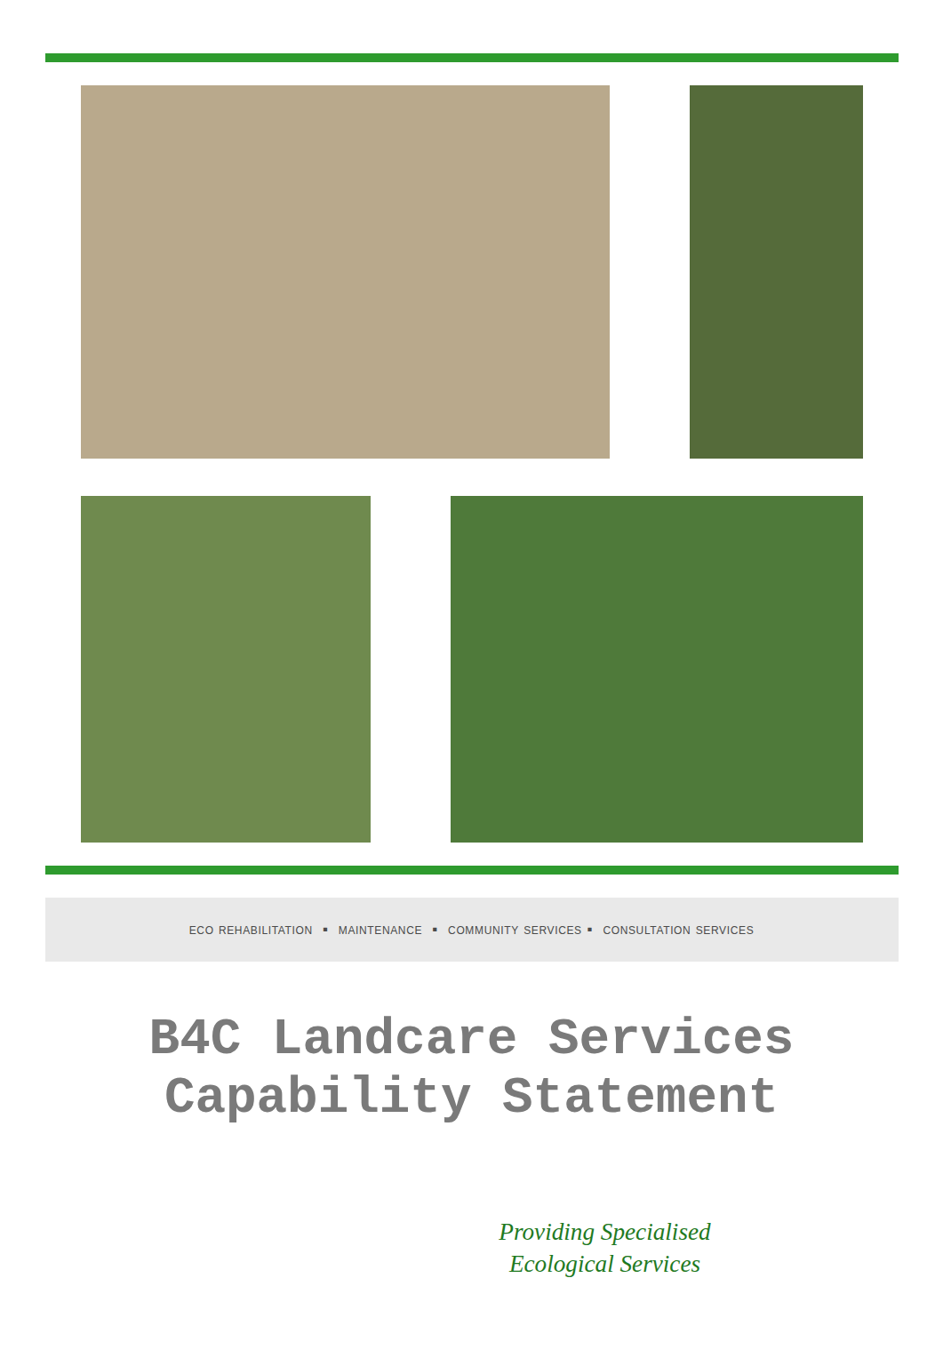Eco Rehabilitation ▪ Maintenance ▪ Community Services▪ Consultation Services
B4C Landcare Services
Capability Statement
Providing Specialised
Ecological Services